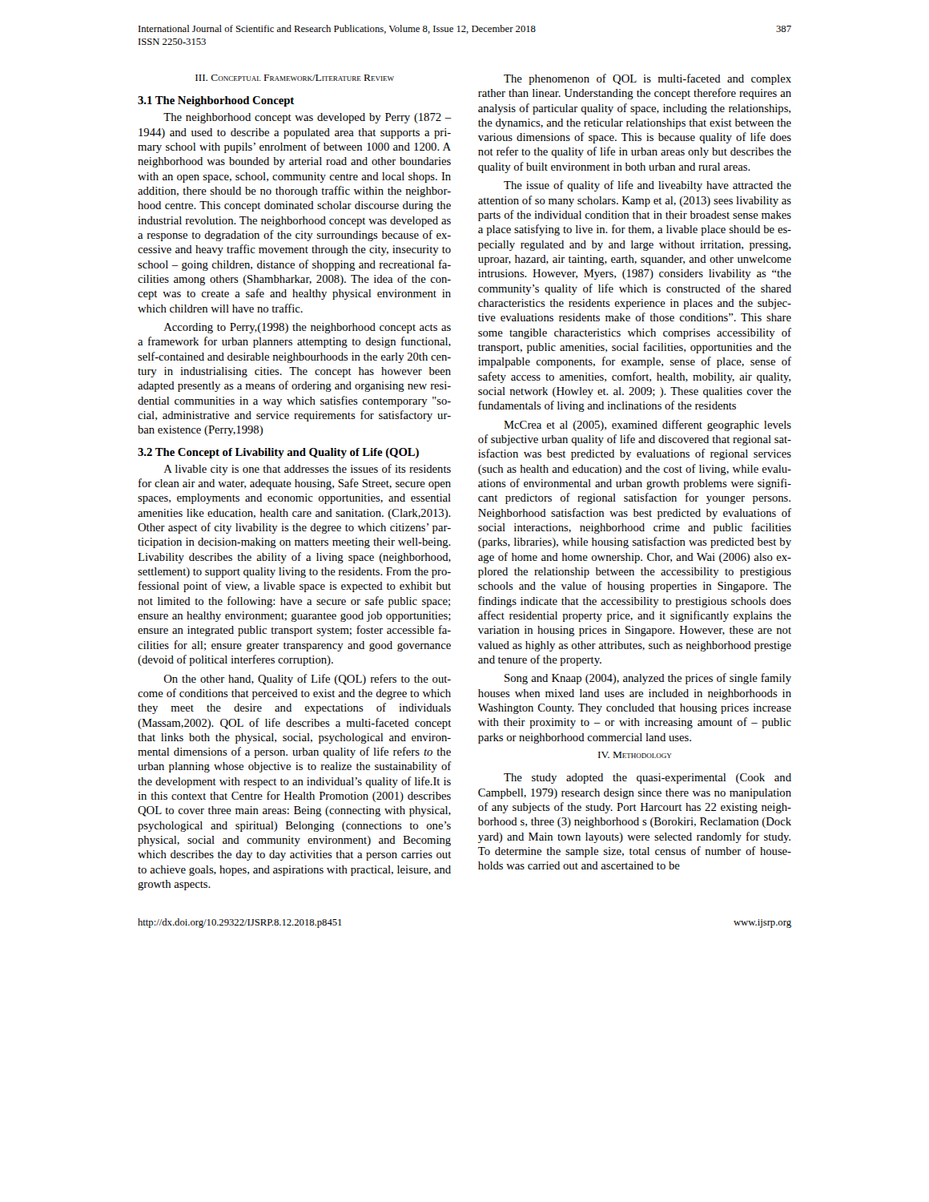International Journal of Scientific and Research Publications, Volume 8, Issue 12, December 2018
ISSN 2250-3153
387
III. Conceptual Framework/Literature Review
3.1 The Neighborhood Concept
The neighborhood concept was developed by Perry (1872 – 1944) and used to describe a populated area that supports a primary school with pupils’ enrolment of between 1000 and 1200. A neighborhood was bounded by arterial road and other boundaries with an open space, school, community centre and local shops. In addition, there should be no thorough traffic within the neighborhood centre. This concept dominated scholar discourse during the industrial revolution. The neighborhood concept was developed as a response to degradation of the city surroundings because of excessive and heavy traffic movement through the city, insecurity to school – going children, distance of shopping and recreational facilities among others (Shambharkar, 2008). The idea of the concept was to create a safe and healthy physical environment in which children will have no traffic.
According to Perry,(1998) the neighborhood concept acts as a framework for urban planners attempting to design functional, self-contained and desirable neighbourhoods in the early 20th century in industrialising cities. The concept has however been adapted presently as a means of ordering and organising new residential communities in a way which satisfies contemporary "social, administrative and service requirements for satisfactory urban existence (Perry,1998)
3.2 The Concept of Livability and Quality of Life (QOL)
A livable city is one that addresses the issues of its residents for clean air and water, adequate housing, Safe Street, secure open spaces, employments and economic opportunities, and essential amenities like education, health care and sanitation. (Clark,2013). Other aspect of city livability is the degree to which citizens’ participation in decision-making on matters meeting their well-being. Livability describes the ability of a living space (neighborhood, settlement) to support quality living to the residents. From the professional point of view, a livable space is expected to exhibit but not limited to the following: have a secure or safe public space; ensure an healthy environment; guarantee good job opportunities; ensure an integrated public transport system; foster accessible facilities for all; ensure greater transparency and good governance (devoid of political interferes corruption).
On the other hand, Quality of Life (QOL) refers to the outcome of conditions that perceived to exist and the degree to which they meet the desire and expectations of individuals (Massam,2002). QOL of life describes a multi-faceted concept that links both the physical, social, psychological and environmental dimensions of a person. urban quality of life refers to the urban planning whose objective is to realize the sustainability of the development with respect to an individual’s quality of life.It is in this context that Centre for Health Promotion (2001) describes QOL to cover three main areas: Being (connecting with physical, psychological and spiritual) Belonging (connections to one’s physical, social and community environment) and Becoming which describes the day to day activities that a person carries out to achieve goals, hopes, and aspirations with practical, leisure, and growth aspects.
The phenomenon of QOL is multi-faceted and complex rather than linear. Understanding the concept therefore requires an analysis of particular quality of space, including the relationships, the dynamics, and the reticular relationships that exist between the various dimensions of space. This is because quality of life does not refer to the quality of life in urban areas only but describes the quality of built environment in both urban and rural areas.
The issue of quality of life and liveabilty have attracted the attention of so many scholars. Kamp et al, (2013) sees livability as parts of the individual condition that in their broadest sense makes a place satisfying to live in. for them, a livable place should be especially regulated and by and large without irritation, pressing, uproar, hazard, air tainting, earth, squander, and other unwelcome intrusions. However, Myers, (1987) considers livability as “the community’s quality of life which is constructed of the shared characteristics the residents experience in places and the subjective evaluations residents make of those conditions”. This share some tangible characteristics which comprises accessibility of transport, public amenities, social facilities, opportunities and the impalpable components, for example, sense of place, sense of safety access to amenities, comfort, health, mobility, air quality, social network (Howley et. al. 2009; ). These qualities cover the fundamentals of living and inclinations of the residents
McCrea et al (2005), examined different geographic levels of subjective urban quality of life and discovered that regional satisfaction was best predicted by evaluations of regional services (such as health and education) and the cost of living, while evaluations of environmental and urban growth problems were significant predictors of regional satisfaction for younger persons. Neighborhood satisfaction was best predicted by evaluations of social interactions, neighborhood crime and public facilities (parks, libraries), while housing satisfaction was predicted best by age of home and home ownership. Chor, and Wai (2006) also explored the relationship between the accessibility to prestigious schools and the value of housing properties in Singapore. The findings indicate that the accessibility to prestigious schools does affect residential property price, and it significantly explains the variation in housing prices in Singapore. However, these are not valued as highly as other attributes, such as neighborhood prestige and tenure of the property.
Song and Knaap (2004), analyzed the prices of single family houses when mixed land uses are included in neighborhoods in Washington County. They concluded that housing prices increase with their proximity to – or with increasing amount of – public parks or neighborhood commercial land uses.
IV. Methodology
The study adopted the quasi-experimental (Cook and Campbell, 1979) research design since there was no manipulation of any subjects of the study. Port Harcourt has 22 existing neighborhood s, three (3) neighborhood s (Borokiri, Reclamation (Dock yard) and Main town layouts) were selected randomly for study. To determine the sample size, total census of number of households was carried out and ascertained to be
http://dx.doi.org/10.29322/IJSRP.8.12.2018.p8451
www.ijsrp.org